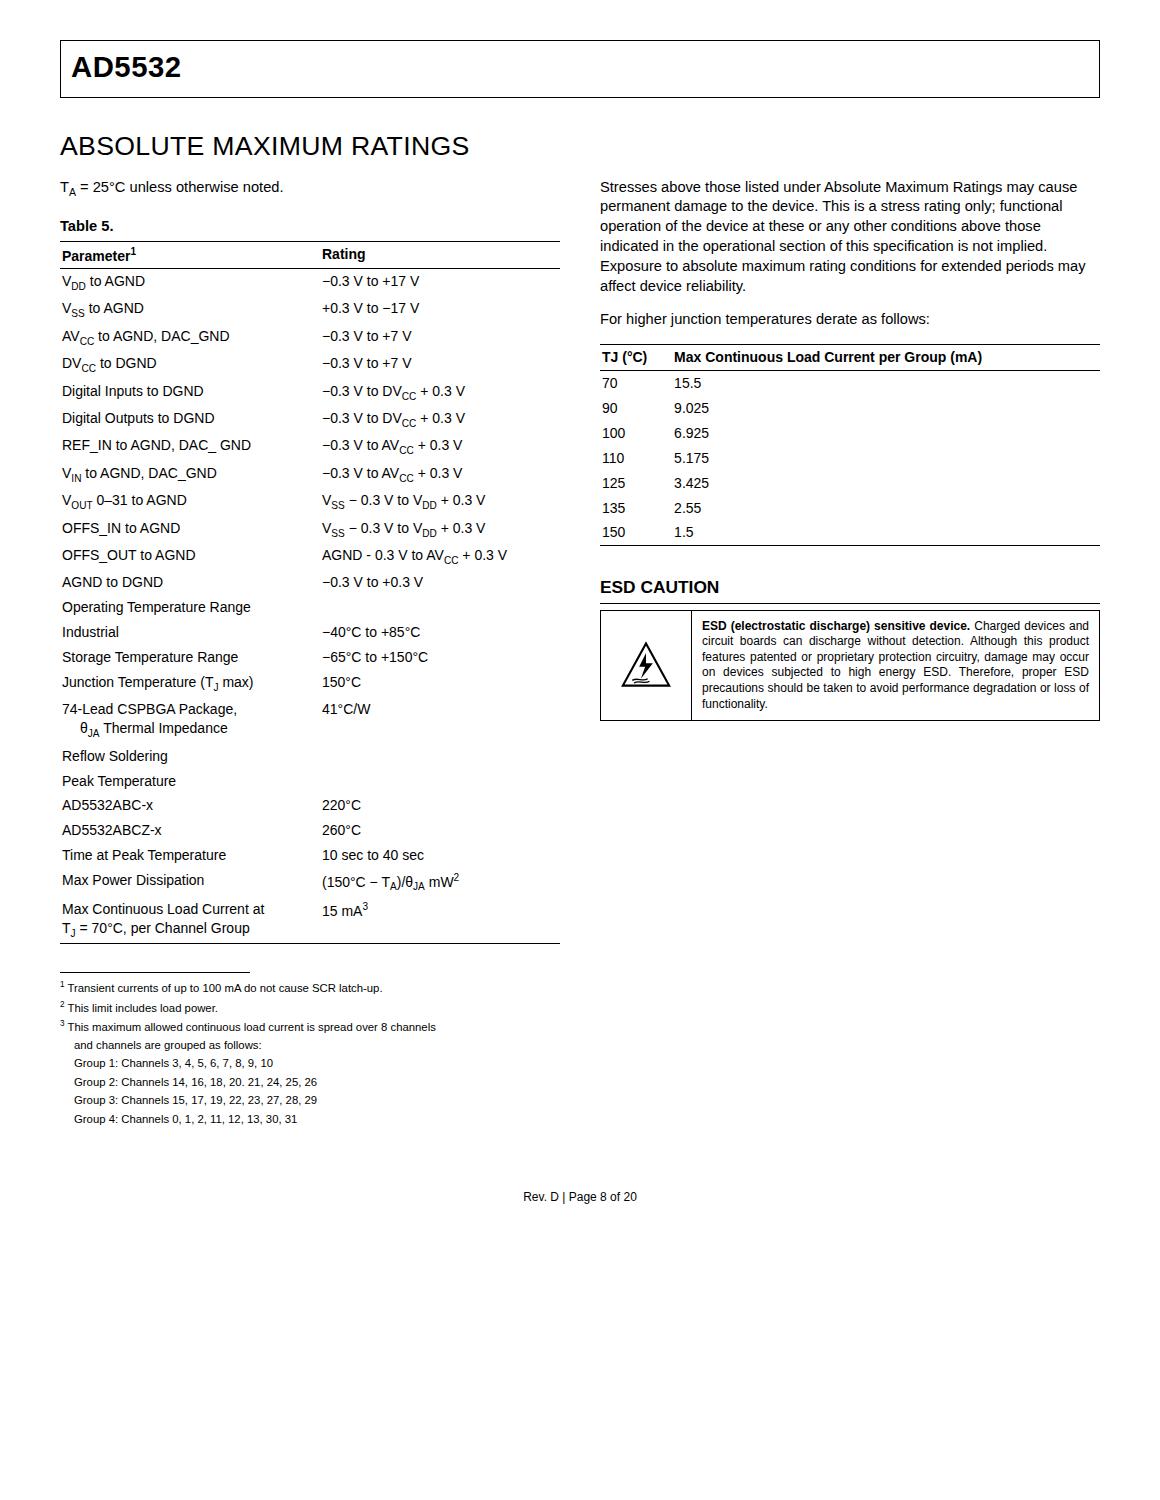AD5532
ABSOLUTE MAXIMUM RATINGS
TA = 25°C unless otherwise noted.
Table 5.
| Parameter 1 | Rating |
| --- | --- |
| V DD to AGND | −0.3 V to +17 V |
| V SS to AGND | +0.3 V to −17 V |
| AV CC to AGND, DAC_GND | −0.3 V to +7 V |
| DV CC to DGND | −0.3 V to +7 V |
| Digital Inputs to DGND | −0.3 V to DV CC + 0.3 V |
| Digital Outputs to DGND | −0.3 V to DV CC + 0.3 V |
| REF_IN to AGND, DAC_ GND | −0.3 V to AV CC + 0.3 V |
| V IN to AGND, DAC_GND | −0.3 V to AV CC + 0.3 V |
| V OUT 0–31 to AGND | V SS − 0.3 V to V DD + 0.3 V |
| OFFS_IN to AGND | V SS − 0.3 V to V DD + 0.3 V |
| OFFS_OUT to AGND | AGND - 0.3 V to AV CC + 0.3 V |
| AGND to DGND | −0.3 V to +0.3 V |
| Operating Temperature Range | |
| Industrial | −40°C to +85°C |
| Storage Temperature Range | −65°C to +150°C |
| Junction Temperature (T J max) | 150°C |
| 74-Lead CSPBGA Package, θ JA Thermal Impedance | 41°C/W |
| Reflow Soldering | |
| Peak Temperature | |
| AD5532ABC-x | 220°C |
| AD5532ABCZ-x | 260°C |
| Time at Peak Temperature | 10 sec to 40 sec |
| Max Power Dissipation | (150°C − T A )/θ JA mW 2 |
| Max Continuous Load Current at T J = 70°C, per Channel Group | 15 mA 3 |
1 Transient currents of up to 100 mA do not cause SCR latch-up.
2 This limit includes load power.
3 This maximum allowed continuous load current is spread over 8 channels
and channels are grouped as follows:
Group 1: Channels 3, 4, 5, 6, 7, 8, 9, 10
Group 2: Channels 14, 16, 18, 20. 21, 24, 25, 26
Group 3: Channels 15, 17, 19, 22, 23, 27, 28, 29
Group 4: Channels 0, 1, 2, 11, 12, 13, 30, 31
Stresses above those listed under Absolute Maximum Ratings may cause permanent damage to the device. This is a stress rating only; functional operation of the device at these or any other conditions above those indicated in the operational section of this specification is not implied. Exposure to absolute maximum rating conditions for extended periods may affect device reliability.
For higher junction temperatures derate as follows:
| TJ (°C) | Max Continuous Load Current per Group (mA) |
| --- | --- |
| 70 | 15.5 |
| 90 | 9.025 |
| 100 | 6.925 |
| 110 | 5.175 |
| 125 | 3.425 |
| 135 | 2.55 |
| 150 | 1.5 |
ESD CAUTION
ESD (electrostatic discharge) sensitive device. Charged devices and circuit boards can discharge without detection. Although this product features patented or proprietary protection circuitry, damage may occur on devices subjected to high energy ESD. Therefore, proper ESD precautions should be taken to avoid performance degradation or loss of functionality.
Rev. D | Page 8 of 20